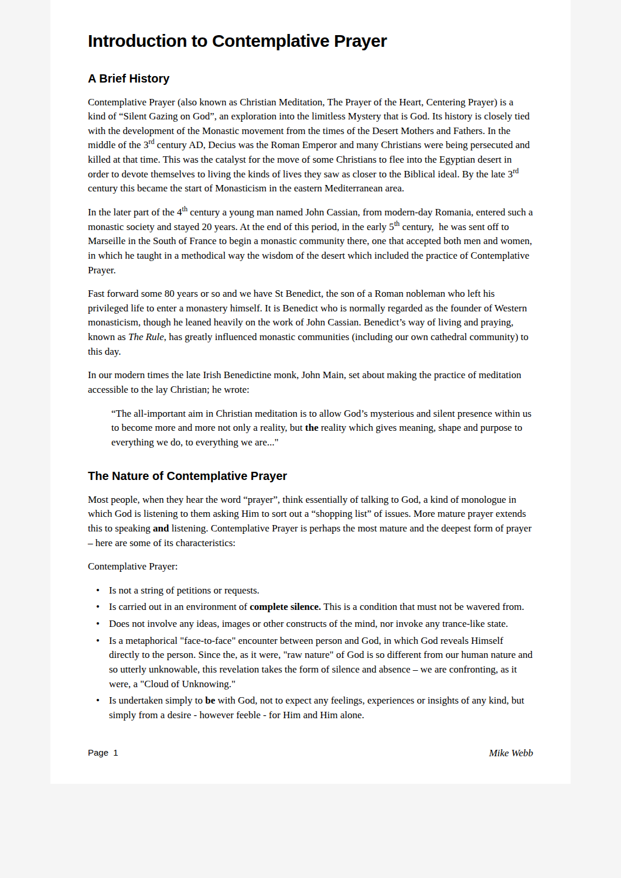Introduction to Contemplative Prayer
A Brief History
Contemplative Prayer (also known as Christian Meditation, The Prayer of the Heart, Centering Prayer) is a kind of “Silent Gazing on God”, an exploration into the limitless Mystery that is God. Its history is closely tied with the development of the Monastic movement from the times of the Desert Mothers and Fathers. In the middle of the 3rd century AD, Decius was the Roman Emperor and many Christians were being persecuted and killed at that time. This was the catalyst for the move of some Christians to flee into the Egyptian desert in order to devote themselves to living the kinds of lives they saw as closer to the Biblical ideal. By the late 3rd century this became the start of Monasticism in the eastern Mediterranean area.
In the later part of the 4th century a young man named John Cassian, from modern-day Romania, entered such a monastic society and stayed 20 years. At the end of this period, in the early 5th century, he was sent off to Marseille in the South of France to begin a monastic community there, one that accepted both men and women, in which he taught in a methodical way the wisdom of the desert which included the practice of Contemplative Prayer.
Fast forward some 80 years or so and we have St Benedict, the son of a Roman nobleman who left his privileged life to enter a monastery himself. It is Benedict who is normally regarded as the founder of Western monasticism, though he leaned heavily on the work of John Cassian. Benedict’s way of living and praying, known as The Rule, has greatly influenced monastic communities (including our own cathedral community) to this day.
In our modern times the late Irish Benedictine monk, John Main, set about making the practice of meditation accessible to the lay Christian; he wrote:
“The all-important aim in Christian meditation is to allow God’s mysterious and silent presence within us to become more and more not only a reality, but the reality which gives meaning, shape and purpose to everything we do, to everything we are..."
The Nature of Contemplative Prayer
Most people, when they hear the word “prayer”, think essentially of talking to God, a kind of monologue in which God is listening to them asking Him to sort out a “shopping list” of issues. More mature prayer extends this to speaking and listening. Contemplative Prayer is perhaps the most mature and the deepest form of prayer – here are some of its characteristics:
Contemplative Prayer:
Is not a string of petitions or requests.
Is carried out in an environment of complete silence. This is a condition that must not be wavered from.
Does not involve any ideas, images or other constructs of the mind, nor invoke any trance-like state.
Is a metaphorical "face-to-face" encounter between person and God, in which God reveals Himself directly to the person. Since the, as it were, "raw nature" of God is so different from our human nature and so utterly unknowable, this revelation takes the form of silence and absence – we are confronting, as it were, a "Cloud of Unknowing."
Is undertaken simply to be with God, not to expect any feelings, experiences or insights of any kind, but simply from a desire - however feeble - for Him and Him alone.
Page 1 Mike Webb